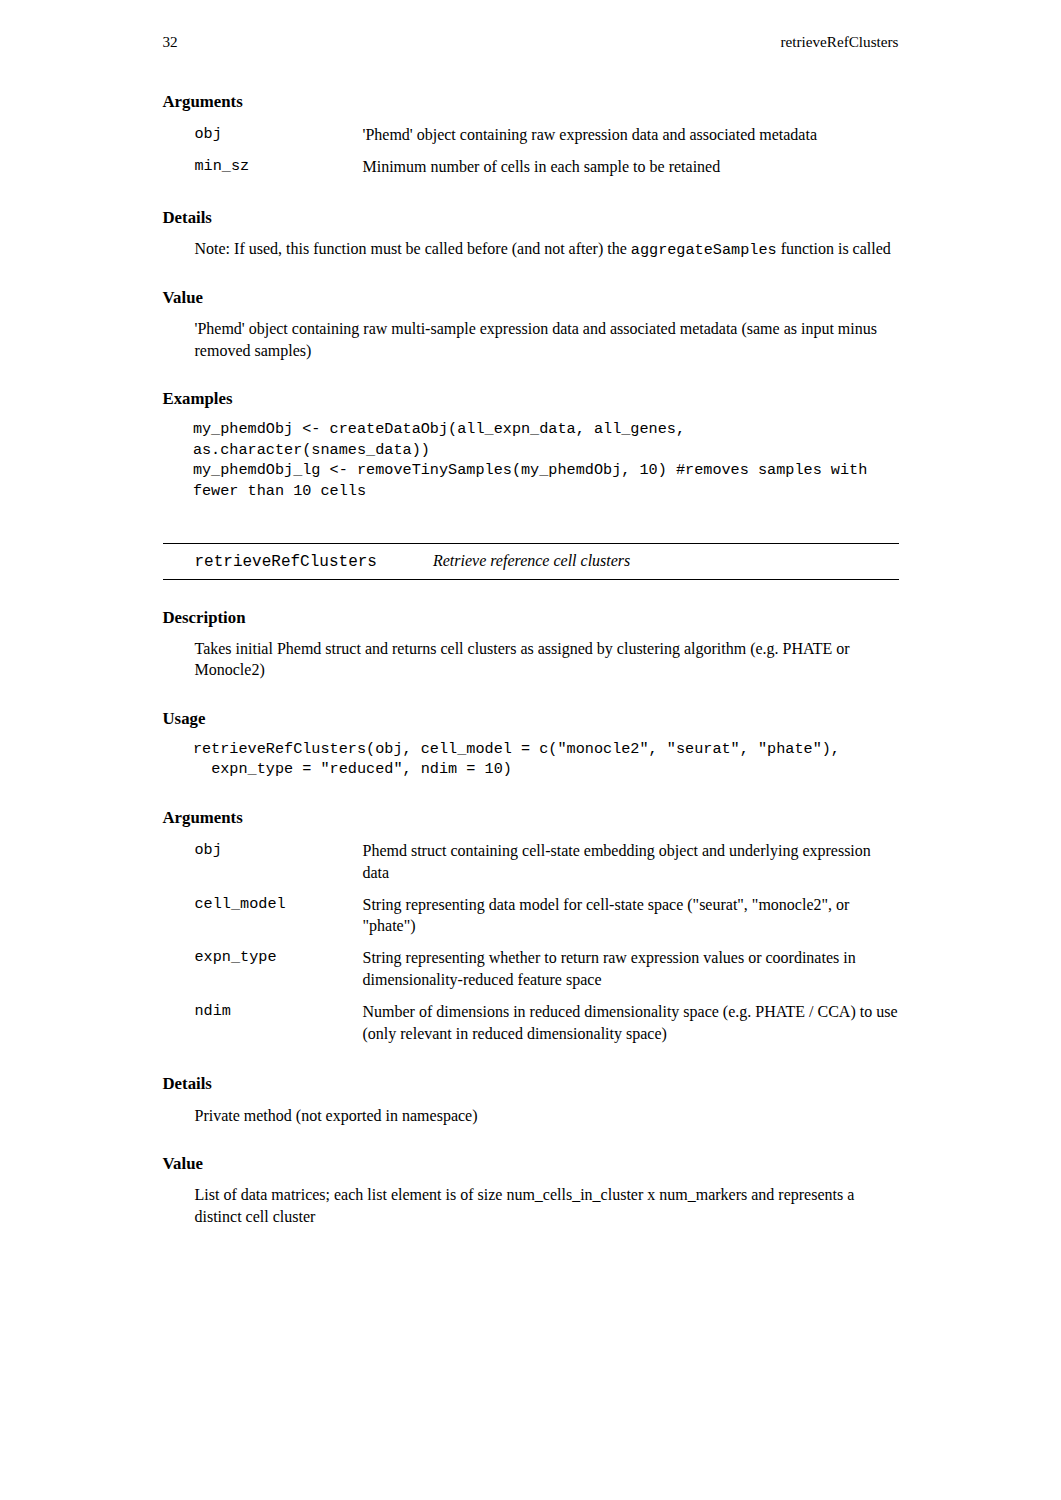32 retrieveRefClusters
Arguments
obj
'Phemd' object containing raw expression data and associated metadata
min_sz
Minimum number of cells in each sample to be retained
Details
Note: If used, this function must be called before (and not after) the aggregateSamples function is called
Value
'Phemd' object containing raw multi-sample expression data and associated metadata (same as input minus removed samples)
Examples
my_phemdObj <- createDataObj(all_expn_data, all_genes, as.character(snames_data))
my_phemdObj_lg <- removeTinySamples(my_phemdObj, 10) #removes samples with fewer than 10 cells
retrieveRefClusters Retrieve reference cell clusters
Description
Takes initial Phemd struct and returns cell clusters as assigned by clustering algorithm (e.g. PHATE or Monocle2)
Usage
retrieveRefClusters(obj, cell_model = c("monocle2", "seurat", "phate"),
  expn_type = "reduced", ndim = 10)
Arguments
obj
Phemd struct containing cell-state embedding object and underlying expression data
cell_model
String representing data model for cell-state space ("seurat", "monocle2", or "phate")
expn_type
String representing whether to return raw expression values or coordinates in dimensionality-reduced feature space
ndim
Number of dimensions in reduced dimensionality space (e.g. PHATE / CCA) to use (only relevant in reduced dimensionality space)
Details
Private method (not exported in namespace)
Value
List of data matrices; each list element is of size num_cells_in_cluster x num_markers and represents a distinct cell cluster